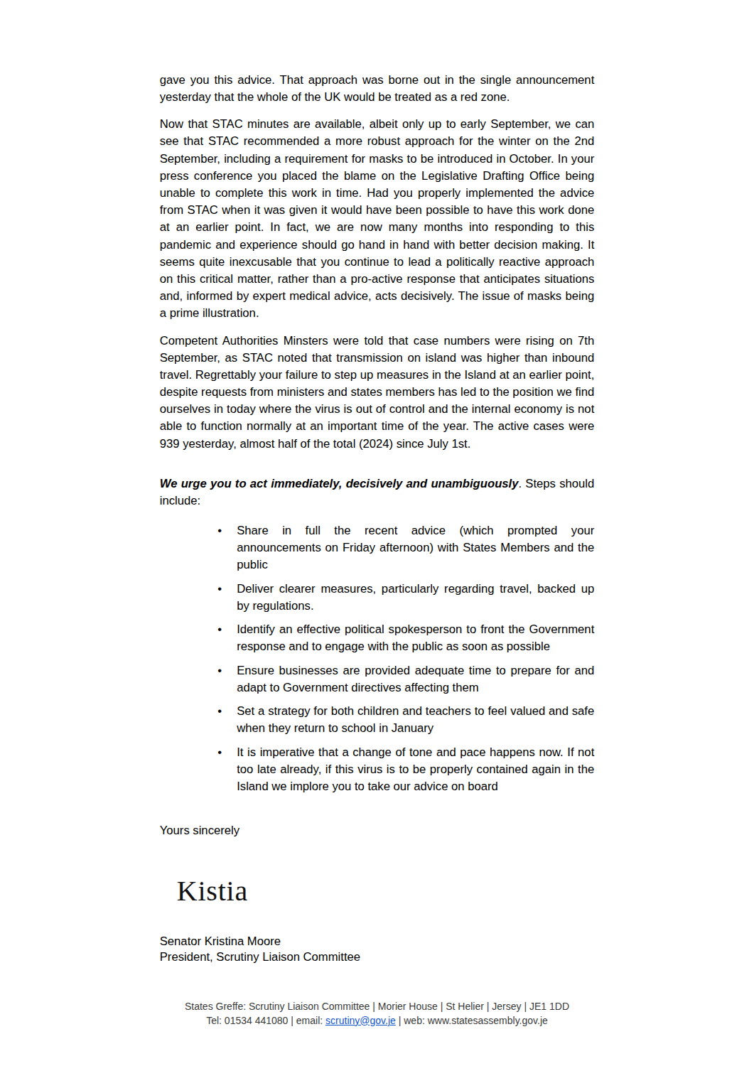gave you this advice. That approach was borne out in the single announcement yesterday that the whole of the UK would be treated as a red zone.
Now that STAC minutes are available, albeit only up to early September, we can see that STAC recommended a more robust approach for the winter on the 2nd September, including a requirement for masks to be introduced in October. In your press conference you placed the blame on the Legislative Drafting Office being unable to complete this work in time. Had you properly implemented the advice from STAC when it was given it would have been possible to have this work done at an earlier point. In fact, we are now many months into responding to this pandemic and experience should go hand in hand with better decision making. It seems quite inexcusable that you continue to lead a politically reactive approach on this critical matter, rather than a pro-active response that anticipates situations and, informed by expert medical advice, acts decisively. The issue of masks being a prime illustration.
Competent Authorities Minsters were told that case numbers were rising on 7th September, as STAC noted that transmission on island was higher than inbound travel. Regrettably your failure to step up measures in the Island at an earlier point, despite requests from ministers and states members has led to the position we find ourselves in today where the virus is out of control and the internal economy is not able to function normally at an important time of the year. The active cases were 939 yesterday, almost half of the total (2024) since July 1st.
We urge you to act immediately, decisively and unambiguously. Steps should include:
Share in full the recent advice (which prompted your announcements on Friday afternoon) with States Members and the public
Deliver clearer measures, particularly regarding travel, backed up by regulations.
Identify an effective political spokesperson to front the Government response and to engage with the public as soon as possible
Ensure businesses are provided adequate time to prepare for and adapt to Government directives affecting them
Set a strategy for both children and teachers to feel valued and safe when they return to school in January
It is imperative that a change of tone and pace happens now. If not too late already, if this virus is to be properly contained again in the Island we implore you to take our advice on board
Yours sincerely
Kistia
Senator Kristina Moore
President, Scrutiny Liaison Committee
States Greffe: Scrutiny Liaison Committee | Morier House | St Helier | Jersey | JE1 1DD
Tel: 01534 441080 | email: scrutiny@gov.je | web: www.statesassembly.gov.je